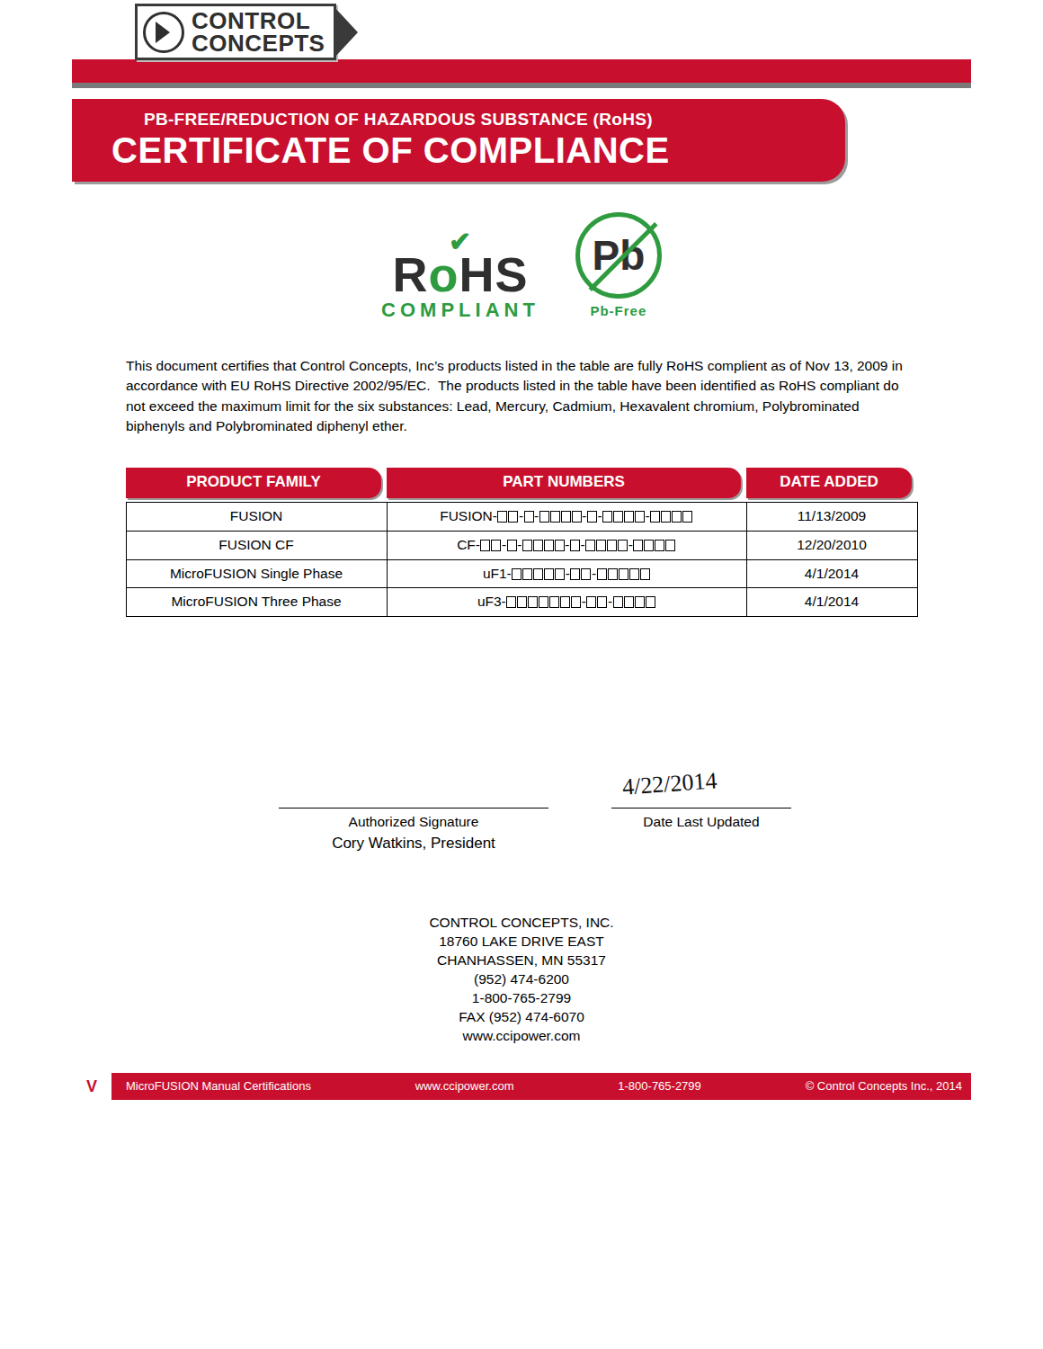CONTROL
CONCEPTS
PB-FREE/REDUCTION OF HAZARDOUS SUBSTANCE (RoHS)
CERTIFICATE OF COMPLIANCE
✔
Ro HS
COMPLIANT
Pb
Pb-Free
This document certifies that Control Concepts, Inc’s products listed in the table are fully RoHS complient as of Nov 13, 2009 in accordance with EU RoHS Directive 2002/95/EC. The products listed in the table have been identified as RoHS compliant do not exceed the maximum limit for the six substances: Lead, Mercury, Cadmium, Hexavalent chromium, Polybrominated biphenyls and Polybrominated diphenyl ether.
| PRODUCT FAMILY | PART NUMBERS | DATE ADDED |
| --- | --- | --- |
| FUSION | FUSION- - - - - - | 11/13/2009 |
| FUSION CF | CF- - - - - - | 12/20/2010 |
| MicroFUSION Single Phase | uF1- - - | 4/1/2014 |
| MicroFUSION Three Phase | uF3- - - | 4/1/2014 |
    
Authorized Signature
Cory Watkins, President
4/22/2014
Date Last Updated
CONTROL CONCEPTS, INC.
18760 LAKE DRIVE EAST
CHANHASSEN, MN 55317
(952) 474-6200
1-800-765-2799
FAX (952) 474-6070
www.ccipower.com
V
MicroFUSION Manual Certifications www.ccipower.com 1-800-765-2799 © Control Concepts Inc., 2014